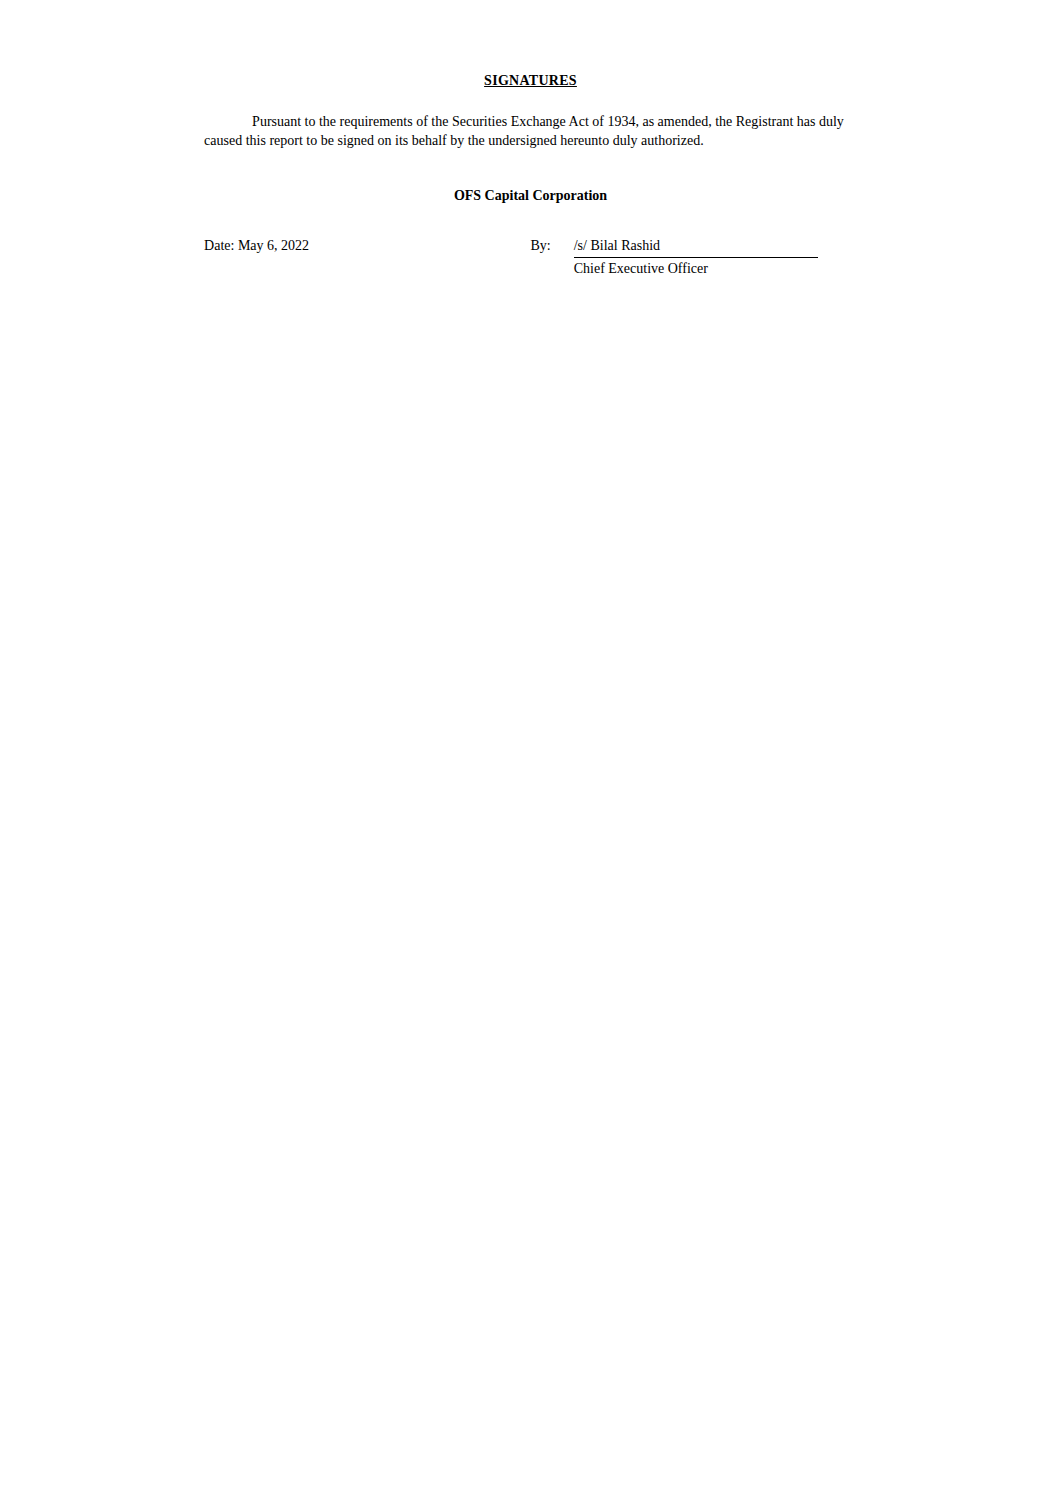SIGNATURES
Pursuant to the requirements of the Securities Exchange Act of 1934, as amended, the Registrant has duly caused this report to be signed on its behalf by the undersigned hereunto duly authorized.
OFS Capital Corporation
| Date: May 6, 2022 | By: | /s/ Bilal Rashid Chief Executive Officer |